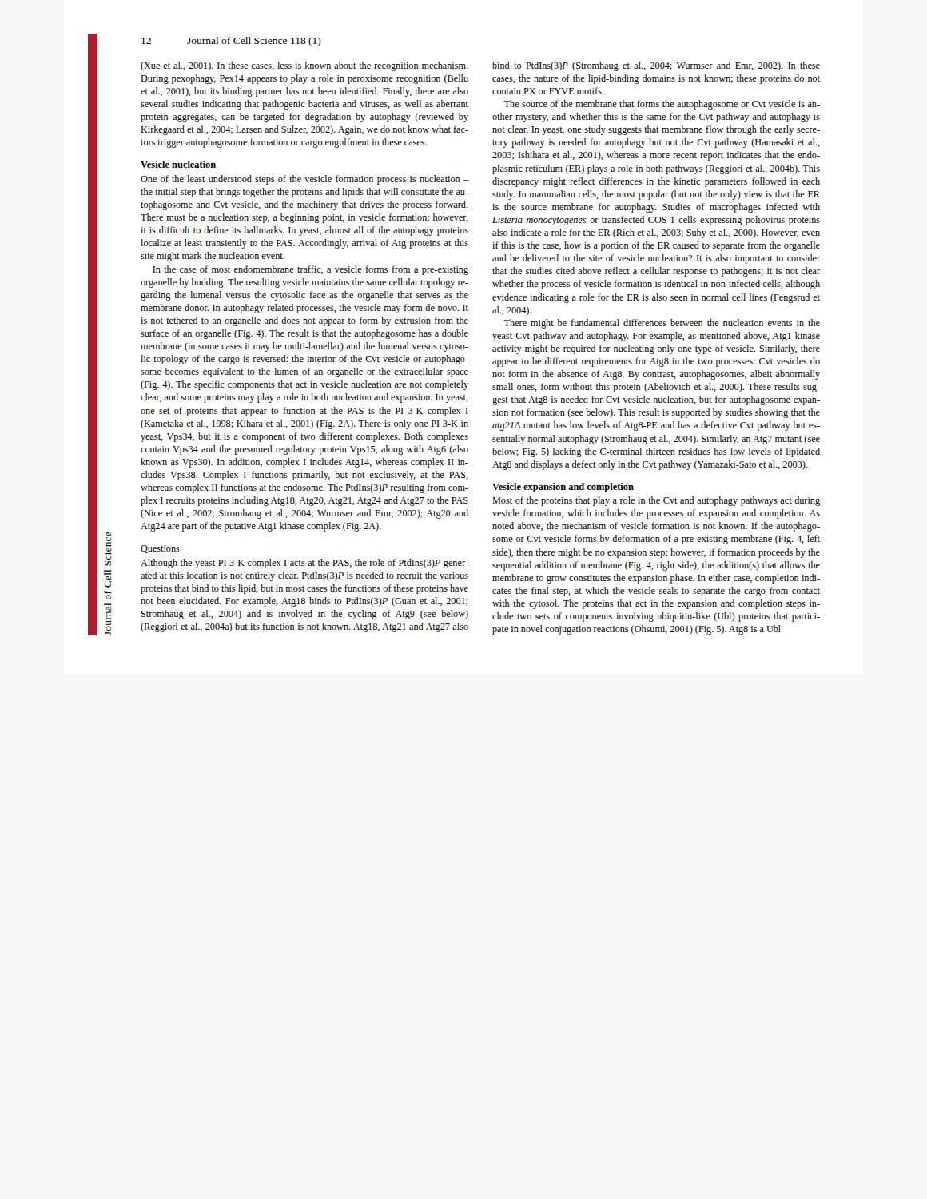Journal of Cell Science
12 Journal of Cell Science 118 (1)
(Xue et al., 2001). In these cases, less is known about the recognition mechanism. During pexophagy, Pex14 appears to play a role in peroxisome recognition (Bellu et al., 2001), but its binding partner has not been identified. Finally, there are also several studies indicating that pathogenic bacteria and viruses, as well as aberrant protein aggregates, can be targeted for degradation by autophagy (reviewed by Kirkegaard et al., 2004; Larsen and Sulzer, 2002). Again, we do not know what factors trigger autophagosome formation or cargo engulfment in these cases.
Vesicle nucleation
One of the least understood steps of the vesicle formation process is nucleation – the initial step that brings together the proteins and lipids that will constitute the autophagosome and Cvt vesicle, and the machinery that drives the process forward. There must be a nucleation step, a beginning point, in vesicle formation; however, it is difficult to define its hallmarks. In yeast, almost all of the autophagy proteins localize at least transiently to the PAS. Accordingly, arrival of Atg proteins at this site might mark the nucleation event.
In the case of most endomembrane traffic, a vesicle forms from a pre-existing organelle by budding. The resulting vesicle maintains the same cellular topology regarding the lumenal versus the cytosolic face as the organelle that serves as the membrane donor. In autophagy-related processes, the vesicle may form de novo. It is not tethered to an organelle and does not appear to form by extrusion from the surface of an organelle (Fig. 4). The result is that the autophagosome has a double membrane (in some cases it may be multi-lamellar) and the lumenal versus cytosolic topology of the cargo is reversed: the interior of the Cvt vesicle or autophagosome becomes equivalent to the lumen of an organelle or the extracellular space (Fig. 4). The specific components that act in vesicle nucleation are not completely clear, and some proteins may play a role in both nucleation and expansion. In yeast, one set of proteins that appear to function at the PAS is the PI 3-K complex I (Kametaka et al., 1998; Kihara et al., 2001) (Fig. 2A). There is only one PI 3-K in yeast, Vps34, but it is a component of two different complexes. Both complexes contain Vps34 and the presumed regulatory protein Vps15, along with Atg6 (also known as Vps30). In addition, complex I includes Atg14, whereas complex II includes Vps38. Complex I functions primarily, but not exclusively, at the PAS, whereas complex II functions at the endosome. The PtdIns(3)P resulting from complex I recruits proteins including Atg18, Atg20, Atg21, Atg24 and Atg27 to the PAS (Nice et al., 2002; Stromhaug et al., 2004; Wurmser and Emr, 2002); Atg20 and Atg24 are part of the putative Atg1 kinase complex (Fig. 2A).
Questions
Although the yeast PI 3-K complex I acts at the PAS, the role of PtdIns(3)P generated at this location is not entirely clear. PtdIns(3)P is needed to recruit the various proteins that bind to this lipid, but in most cases the functions of these proteins have not been elucidated. For example, Atg18 binds to PtdIns(3)P (Guan et al., 2001; Stromhaug et al., 2004) and is involved in the cycling of Atg9 (see below) (Reggiori et al., 2004a) but its function is not known. Atg18, Atg21 and Atg27 also bind to PtdIns(3)P (Stromhaug et al., 2004; Wurmser and Emr, 2002). In these cases, the nature of the lipid-binding domains is not known; these proteins do not contain PX or FYVE motifs.
The source of the membrane that forms the autophagosome or Cvt vesicle is another mystery, and whether this is the same for the Cvt pathway and autophagy is not clear. In yeast, one study suggests that membrane flow through the early secretory pathway is needed for autophagy but not the Cvt pathway (Hamasaki et al., 2003; Ishihara et al., 2001), whereas a more recent report indicates that the endoplasmic reticulum (ER) plays a role in both pathways (Reggiori et al., 2004b). This discrepancy might reflect differences in the kinetic parameters followed in each study. In mammalian cells, the most popular (but not the only) view is that the ER is the source membrane for autophagy. Studies of macrophages infected with Listeria monocytogenes or transfected COS-1 cells expressing poliovirus proteins also indicate a role for the ER (Rich et al., 2003; Suhy et al., 2000). However, even if this is the case, how is a portion of the ER caused to separate from the organelle and be delivered to the site of vesicle nucleation? It is also important to consider that the studies cited above reflect a cellular response to pathogens; it is not clear whether the process of vesicle formation is identical in non-infected cells, although evidence indicating a role for the ER is also seen in normal cell lines (Fengsrud et al., 2004).
There might be fundamental differences between the nucleation events in the yeast Cvt pathway and autophagy. For example, as mentioned above, Atg1 kinase activity might be required for nucleating only one type of vesicle. Similarly, there appear to be different requirements for Atg8 in the two processes: Cvt vesicles do not form in the absence of Atg8. By contrast, autophagosomes, albeit abnormally small ones, form without this protein (Abeliovich et al., 2000). These results suggest that Atg8 is needed for Cvt vesicle nucleation, but for autophagosome expansion not formation (see below). This result is supported by studies showing that the atg21 Δ mutant has low levels of Atg8-PE and has a defective Cvt pathway but essentially normal autophagy (Stromhaug et al., 2004). Similarly, an Atg7 mutant (see below; Fig. 5) lacking the C-terminal thirteen residues has low levels of lipidated Atg8 and displays a defect only in the Cvt pathway (Yamazaki-Sato et al., 2003).
Vesicle expansion and completion
Most of the proteins that play a role in the Cvt and autophagy pathways act during vesicle formation, which includes the processes of expansion and completion. As noted above, the mechanism of vesicle formation is not known. If the autophagosome or Cvt vesicle forms by deformation of a pre-existing membrane (Fig. 4, left side), then there might be no expansion step; however, if formation proceeds by the sequential addition of membrane (Fig. 4, right side), the addition(s) that allows the membrane to grow constitutes the expansion phase. In either case, completion indicates the final step, at which the vesicle seals to separate the cargo from contact with the cytosol. The proteins that act in the expansion and completion steps include two sets of components involving ubiquitin-like (Ubl) proteins that participate in novel conjugation reactions (Ohsumi, 2001) (Fig. 5). Atg8 is a Ubl